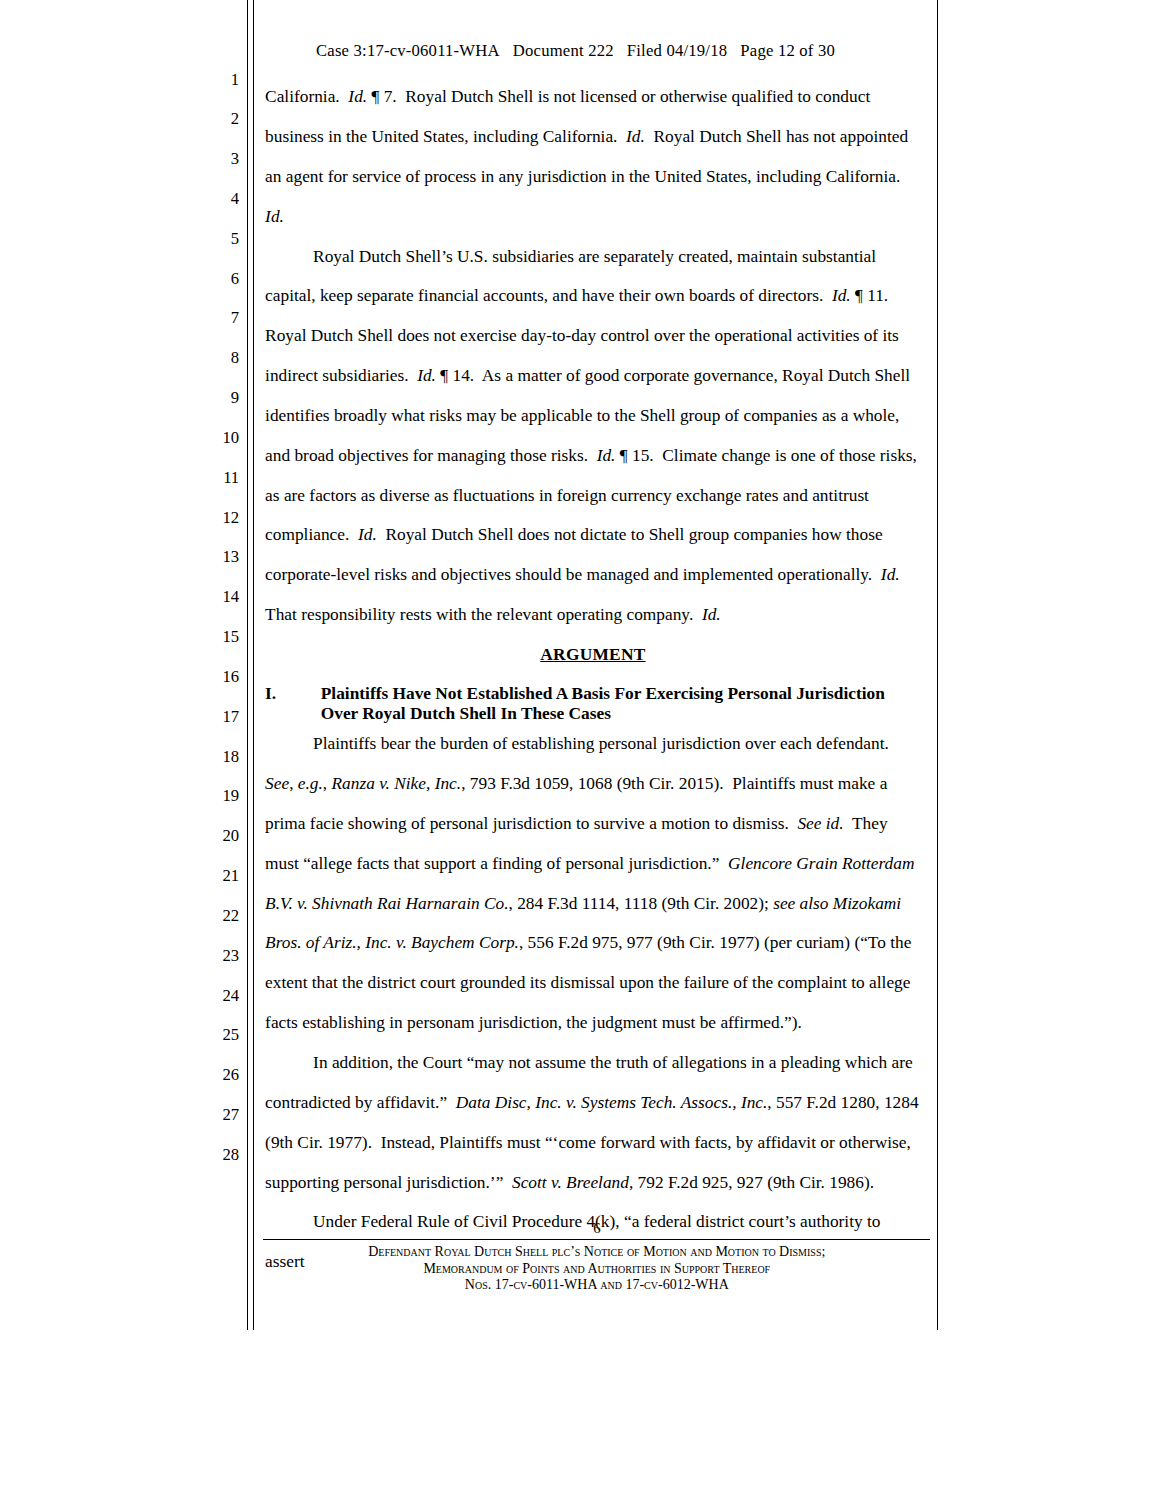Case 3:17-cv-06011-WHA Document 222 Filed 04/19/18 Page 12 of 30
1
2
3
4
5
6
7
8
9
10
11
12
13
14
15
16
17
18
19
20
21
22
23
24
25
26
27
28
California. Id. ¶ 7. Royal Dutch Shell is not licensed or otherwise qualified to conduct business in the United States, including California. Id. Royal Dutch Shell has not appointed an agent for service of process in any jurisdiction in the United States, including California. Id.
Royal Dutch Shell’s U.S. subsidiaries are separately created, maintain substantial capital, keep separate financial accounts, and have their own boards of directors. Id. ¶ 11. Royal Dutch Shell does not exercise day-to-day control over the operational activities of its indirect subsidiaries. Id. ¶ 14. As a matter of good corporate governance, Royal Dutch Shell identifies broadly what risks may be applicable to the Shell group of companies as a whole, and broad objectives for managing those risks. Id. ¶ 15. Climate change is one of those risks, as are factors as diverse as fluctuations in foreign currency exchange rates and antitrust compliance. Id. Royal Dutch Shell does not dictate to Shell group companies how those corporate-level risks and objectives should be managed and implemented operationally. Id. That responsibility rests with the relevant operating company. Id.
ARGUMENT
I.
Plaintiffs Have Not Established A Basis For Exercising Personal Jurisdiction Over Royal Dutch Shell In These Cases
Plaintiffs bear the burden of establishing personal jurisdiction over each defendant. See, e.g., Ranza v. Nike, Inc., 793 F.3d 1059, 1068 (9th Cir. 2015). Plaintiffs must make a prima facie showing of personal jurisdiction to survive a motion to dismiss. See id. They must “allege facts that support a finding of personal jurisdiction.” Glencore Grain Rotterdam B.V. v. Shivnath Rai Harnarain Co., 284 F.3d 1114, 1118 (9th Cir. 2002); see also Mizokami Bros. of Ariz., Inc. v. Baychem Corp., 556 F.2d 975, 977 (9th Cir. 1977) (per curiam) (“To the extent that the district court grounded its dismissal upon the failure of the complaint to allege facts establishing in personam jurisdiction, the judgment must be affirmed.”).
In addition, the Court “may not assume the truth of allegations in a pleading which are contradicted by affidavit.” Data Disc, Inc. v. Systems Tech. Assocs., Inc., 557 F.2d 1280, 1284 (9th Cir. 1977). Instead, Plaintiffs must “‘come forward with facts, by affidavit or otherwise, supporting personal jurisdiction.’” Scott v. Breeland, 792 F.2d 925, 927 (9th Cir. 1986).
Under Federal Rule of Civil Procedure 4(k), “a federal district court’s authority to assert
6
Defendant Royal Dutch Shell plc’s Notice of Motion and Motion to Dismiss;
Memorandum of Points and Authorities in Support Thereof
Nos. 17-cv-6011-WHA and 17-cv-6012-WHA